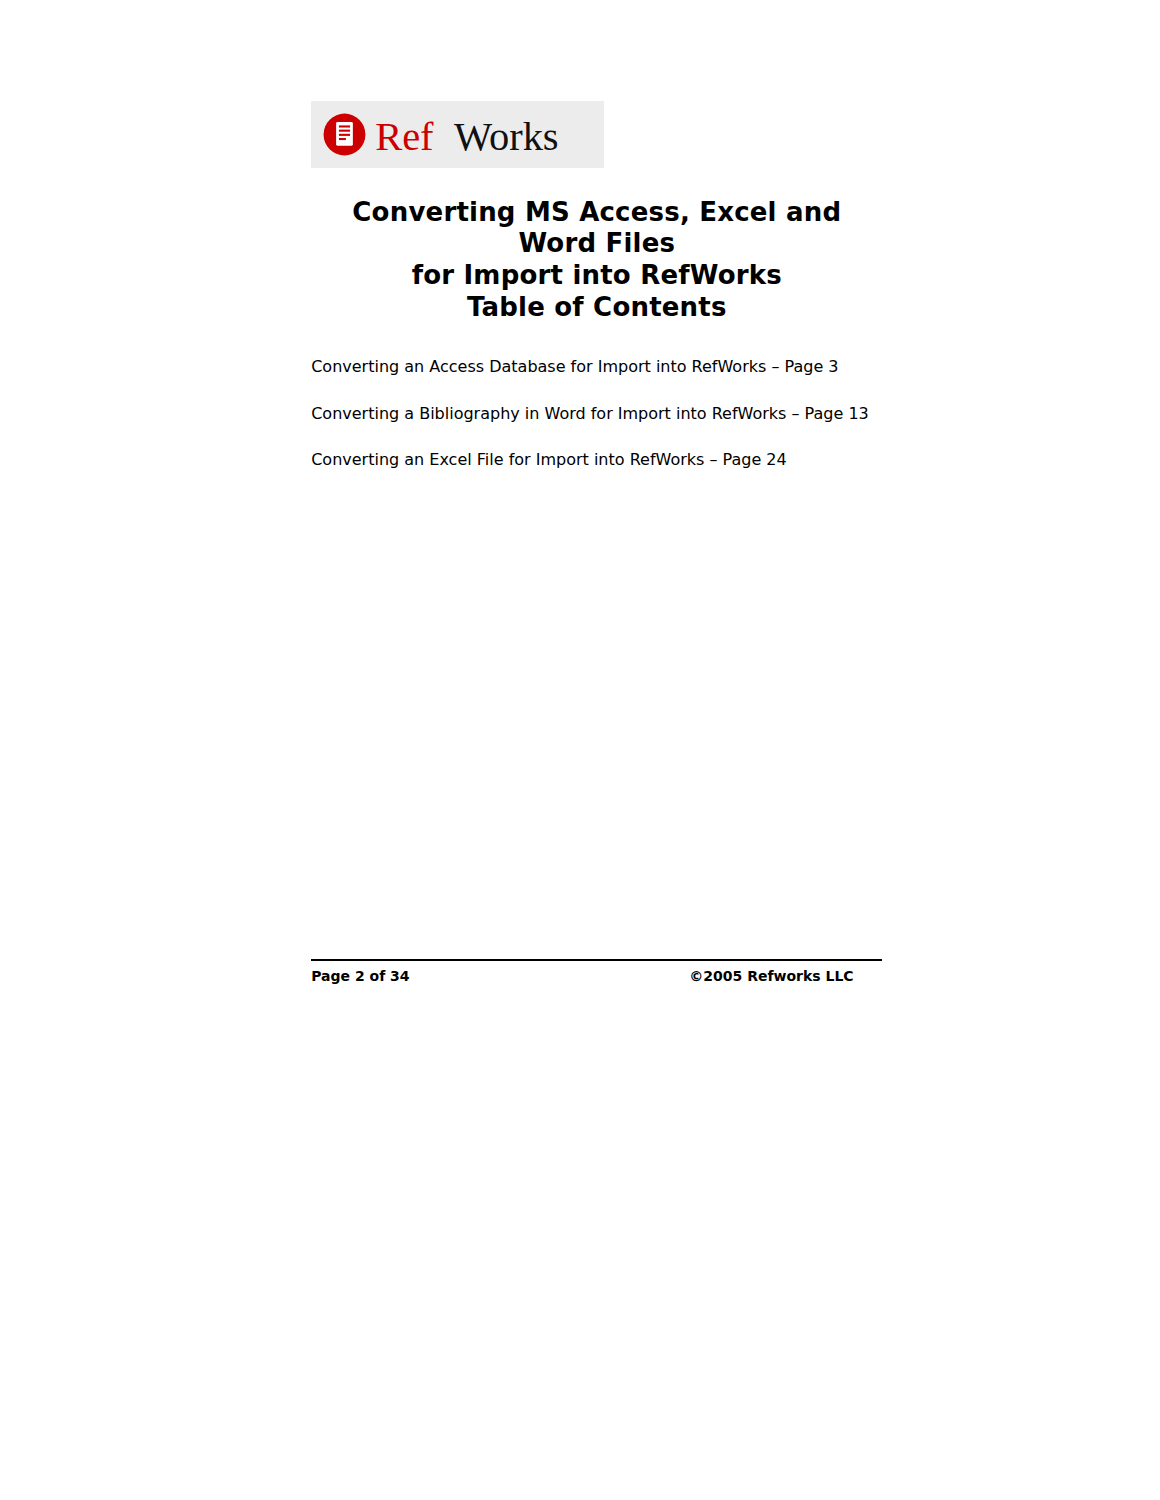Converting MS Access, Excel and Word Files
for Import into RefWorks
Table of Contents
Converting an Access Database for Import into RefWorks – Page 3
Converting a Bibliography in Word for Import into RefWorks – Page 13
Converting an Excel File for Import into RefWorks – Page 24
Page 2 of 34 ©2005 Refworks LLC